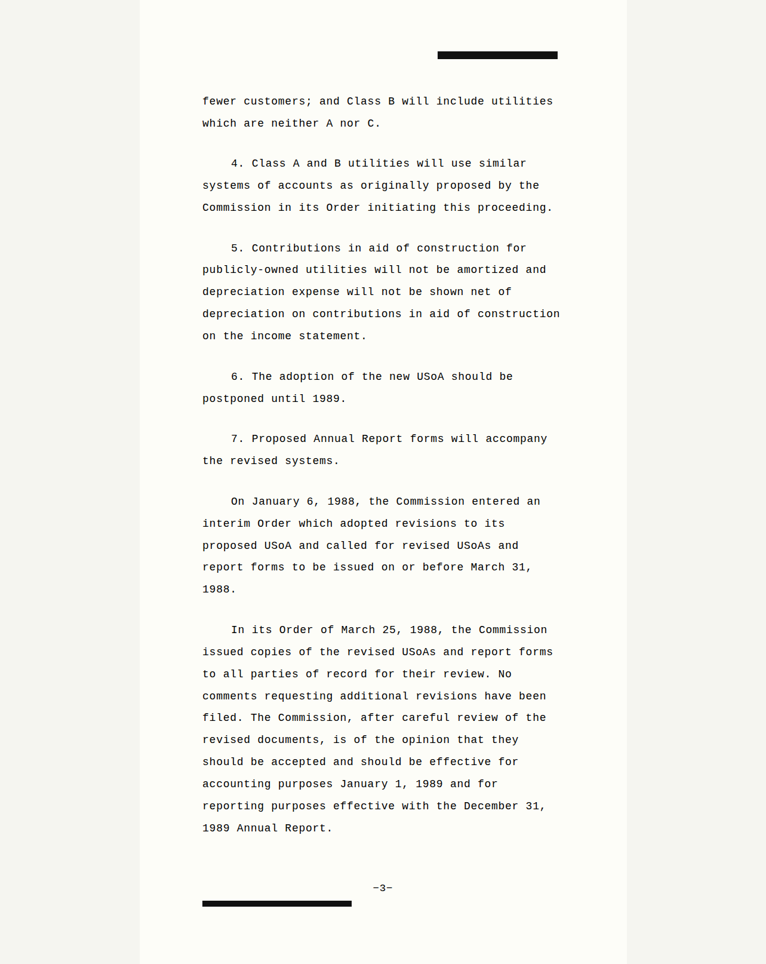fewer customers; and Class B will include utilities which are neither A nor C.
4. Class A and B utilities will use similar systems of accounts as originally proposed by the Commission in its Order initiating this proceeding.
5. Contributions in aid of construction for publicly-owned utilities will not be amortized and depreciation expense will not be shown net of depreciation on contributions in aid of construction on the income statement.
6. The adoption of the new USoA should be postponed until 1989.
7. Proposed Annual Report forms will accompany the revised systems.
On January 6, 1988, the Commission entered an interim Order which adopted revisions to its proposed USoA and called for revised USoAs and report forms to be issued on or before March 31, 1988.
In its Order of March 25, 1988, the Commission issued copies of the revised USoAs and report forms to all parties of record for their review. No comments requesting additional revisions have been filed. The Commission, after careful review of the revised documents, is of the opinion that they should be accepted and should be effective for accounting purposes January 1, 1989 and for reporting purposes effective with the December 31, 1989 Annual Report.
−3−